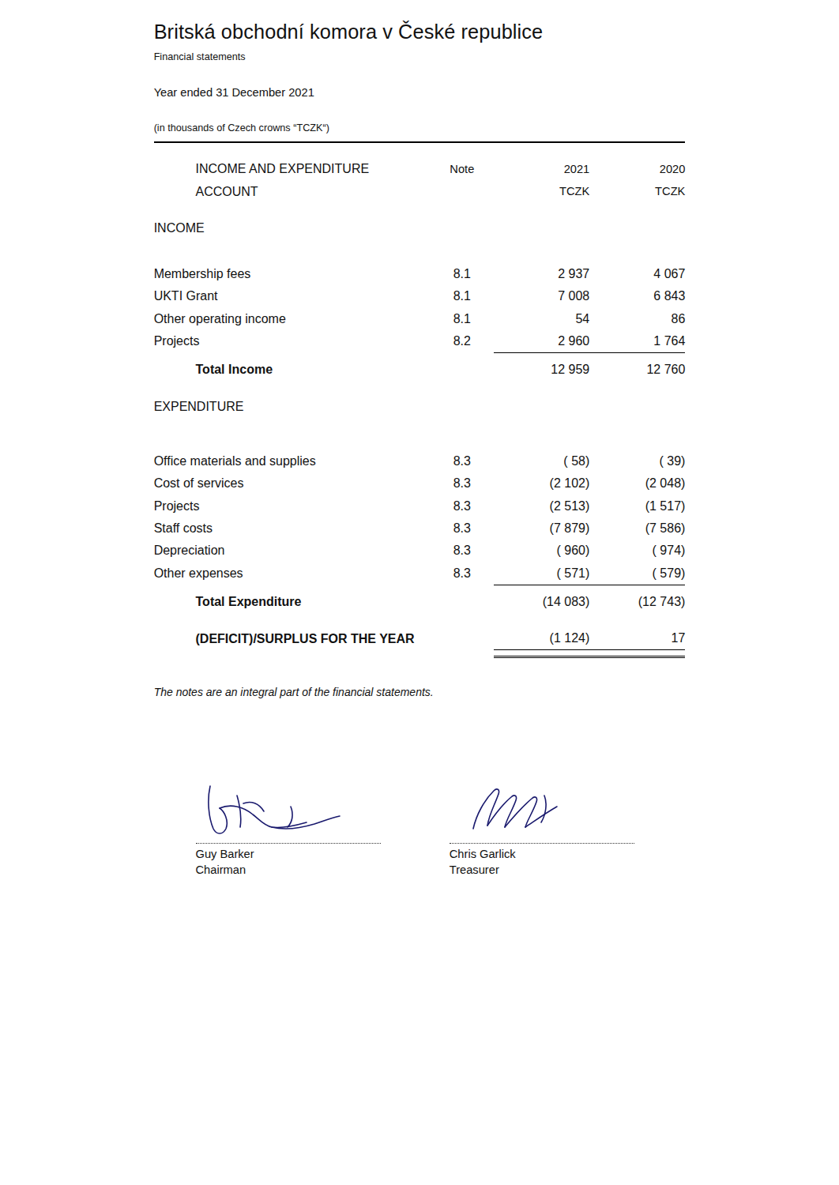Britská obchodní komora v České republice
Financial statements
Year ended 31 December 2021
(in thousands of Czech crowns “TCZK“)
| INCOME AND EXPENDITURE | Note | 2021 | 2020 |
| ACCOUNT | | TCZK | TCZK |
| INCOME |
| Membership fees | 8.1 | 2 937 | 4 067 |
| UKTI Grant | 8.1 | 7 008 | 6 843 |
| Other operating income | 8.1 | 54 | 86 |
| Projects | 8.2 | 2 960 | 1 764 |
| Total Income | | 12 959 | 12 760 |
| EXPENDITURE |
| Office materials and supplies | 8.3 | ( 58) | ( 39) |
| Cost of services | 8.3 | (2 102) | (2 048) |
| Projects | 8.3 | (2 513) | (1 517) |
| Staff costs | 8.3 | (7 879) | (7 586) |
| Depreciation | 8.3 | ( 960) | ( 974) |
| Other expenses | 8.3 | ( 571) | ( 579) |
| Total Expenditure | | (14 083) | (12 743) |
| (DEFICIT)/SURPLUS FOR THE YEAR | | (1 124) | 17 |
The notes are an integral part of the financial statements.
Guy Barker
Chairman
Chris Garlick
Treasurer